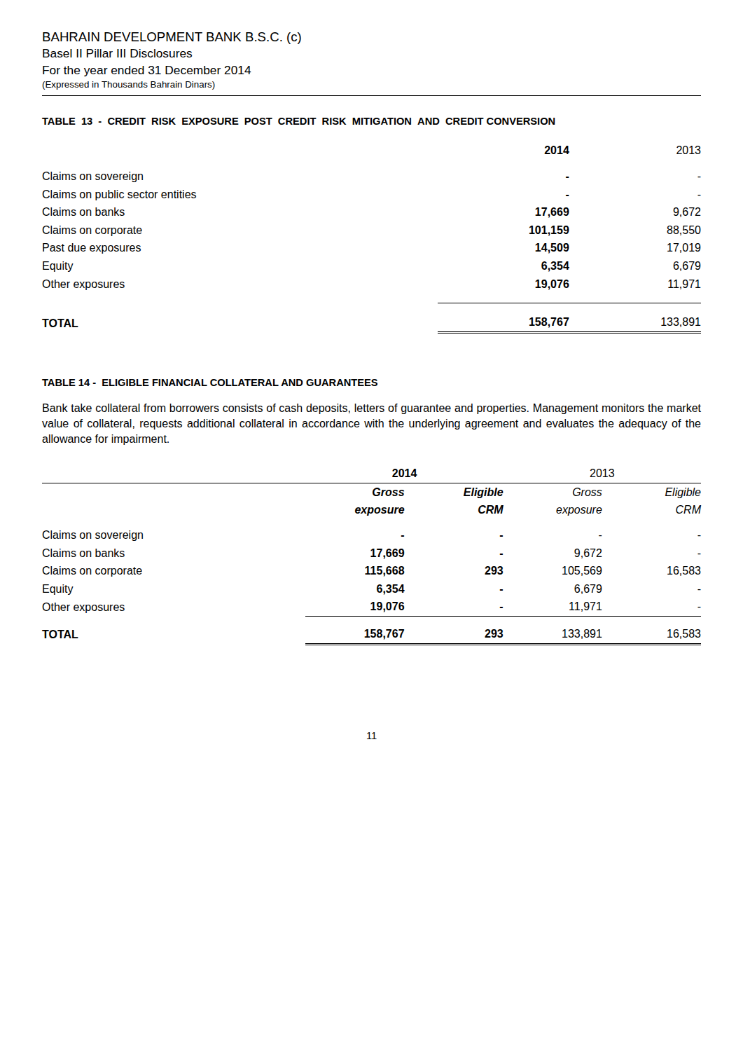BAHRAIN DEVELOPMENT BANK B.S.C. (c)
Basel II Pillar III Disclosures
For the year ended 31 December 2014
(Expressed in Thousands Bahrain Dinars)
TABLE 13 - CREDIT RISK EXPOSURE POST CREDIT RISK MITIGATION AND CREDIT CONVERSION
| | 2014 | 2013 |
| Claims on sovereign | - | - |
| Claims on public sector entities | - | - |
| Claims on banks | 17,669 | 9,672 |
| Claims on corporate | 101,159 | 88,550 |
| Past due exposures | 14,509 | 17,019 |
| Equity | 6,354 | 6,679 |
| Other exposures | 19,076 | 11,971 |
| TOTAL | 158,767 | 133,891 |
TABLE 14 - ELIGIBLE FINANCIAL COLLATERAL AND GUARANTEES
Bank take collateral from borrowers consists of cash deposits, letters of guarantee and properties. Management monitors the market value of collateral, requests additional collateral in accordance with the underlying agreement and evaluates the adequacy of the allowance for impairment.
| | 2014 | 2013 |
| --- | --- | --- |
| | Gross | Eligible | Gross | Eligible |
| | exposure | CRM | exposure | CRM |
| Claims on sovereign | - | - | - | - |
| Claims on banks | 17,669 | - | 9,672 | - |
| Claims on corporate | 115,668 | 293 | 105,569 | 16,583 |
| Equity | 6,354 | - | 6,679 | - |
| Other exposures | 19,076 | - | 11,971 | - |
| TOTAL | 158,767 | 293 | 133,891 | 16,583 |
11